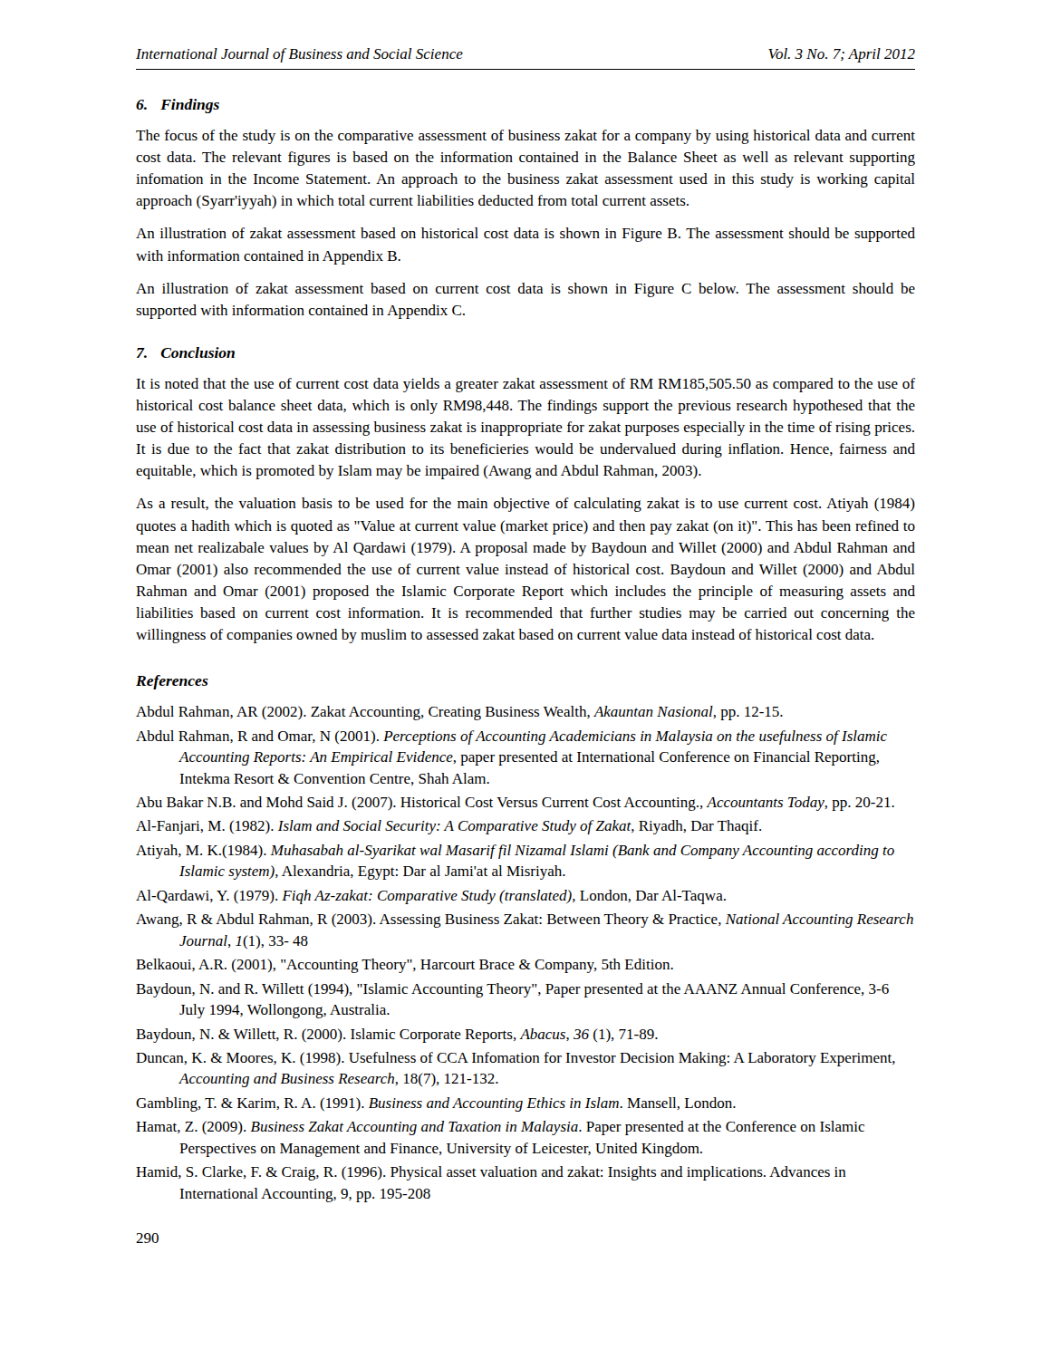International Journal of Business and Social Science Vol. 3 No. 7; April 2012
6. Findings
The focus of the study is on the comparative assessment of business zakat for a company by using historical data and current cost data. The relevant figures is based on the information contained in the Balance Sheet as well as relevant supporting infomation in the Income Statement. An approach to the business zakat assessment used in this study is working capital approach (Syarr'iyyah) in which total current liabilities deducted from total current assets.
An illustration of zakat assessment based on historical cost data is shown in Figure B. The assessment should be supported with information contained in Appendix B.
An illustration of zakat assessment based on current cost data is shown in Figure C below. The assessment should be supported with information contained in Appendix C.
7. Conclusion
It is noted that the use of current cost data yields a greater zakat assessment of RM RM185,505.50 as compared to the use of historical cost balance sheet data, which is only RM98,448. The findings support the previous research hypothesed that the use of historical cost data in assessing business zakat is inappropriate for zakat purposes especially in the time of rising prices. It is due to the fact that zakat distribution to its beneficieries would be undervalued during inflation. Hence, fairness and equitable, which is promoted by Islam may be impaired (Awang and Abdul Rahman, 2003).
As a result, the valuation basis to be used for the main objective of calculating zakat is to use current cost. Atiyah (1984) quotes a hadith which is quoted as "Value at current value (market price) and then pay zakat (on it)". This has been refined to mean net realizabale values by Al Qardawi (1979). A proposal made by Baydoun and Willet (2000) and Abdul Rahman and Omar (2001) also recommended the use of current value instead of historical cost. Baydoun and Willet (2000) and Abdul Rahman and Omar (2001) proposed the Islamic Corporate Report which includes the principle of measuring assets and liabilities based on current cost information. It is recommended that further studies may be carried out concerning the willingness of companies owned by muslim to assessed zakat based on current value data instead of historical cost data.
References
Abdul Rahman, AR (2002). Zakat Accounting, Creating Business Wealth, Akauntan Nasional, pp. 12-15.
Abdul Rahman, R and Omar, N (2001). Perceptions of Accounting Academicians in Malaysia on the usefulness of Islamic Accounting Reports: An Empirical Evidence, paper presented at International Conference on Financial Reporting, Intekma Resort & Convention Centre, Shah Alam.
Abu Bakar N.B. and Mohd Said J. (2007). Historical Cost Versus Current Cost Accounting., Accountants Today, pp. 20-21.
Al-Fanjari, M. (1982). Islam and Social Security: A Comparative Study of Zakat, Riyadh, Dar Thaqif.
Atiyah, M. K.(1984). Muhasabah al-Syarikat wal Masarif fil Nizamal Islami (Bank and Company Accounting according to Islamic system), Alexandria, Egypt: Dar al Jami'at al Misriyah.
Al-Qardawi, Y. (1979). Fiqh Az-zakat: Comparative Study (translated), London, Dar Al-Taqwa.
Awang, R & Abdul Rahman, R (2003). Assessing Business Zakat: Between Theory & Practice, National Accounting Research Journal, 1(1), 33- 48
Belkaoui, A.R. (2001), "Accounting Theory", Harcourt Brace & Company, 5th Edition.
Baydoun, N. and R. Willett (1994), "Islamic Accounting Theory", Paper presented at the AAANZ Annual Conference, 3-6 July 1994, Wollongong, Australia.
Baydoun, N. & Willett, R. (2000). Islamic Corporate Reports, Abacus, 36 (1), 71-89.
Duncan, K. & Moores, K. (1998). Usefulness of CCA Infomation for Investor Decision Making: A Laboratory Experiment, Accounting and Business Research, 18(7), 121-132.
Gambling, T. & Karim, R. A. (1991). Business and Accounting Ethics in Islam. Mansell, London.
Hamat, Z. (2009). Business Zakat Accounting and Taxation in Malaysia. Paper presented at the Conference on Islamic Perspectives on Management and Finance, University of Leicester, United Kingdom.
Hamid, S. Clarke, F. & Craig, R. (1996). Physical asset valuation and zakat: Insights and implications. Advances in International Accounting, 9, pp. 195-208
290